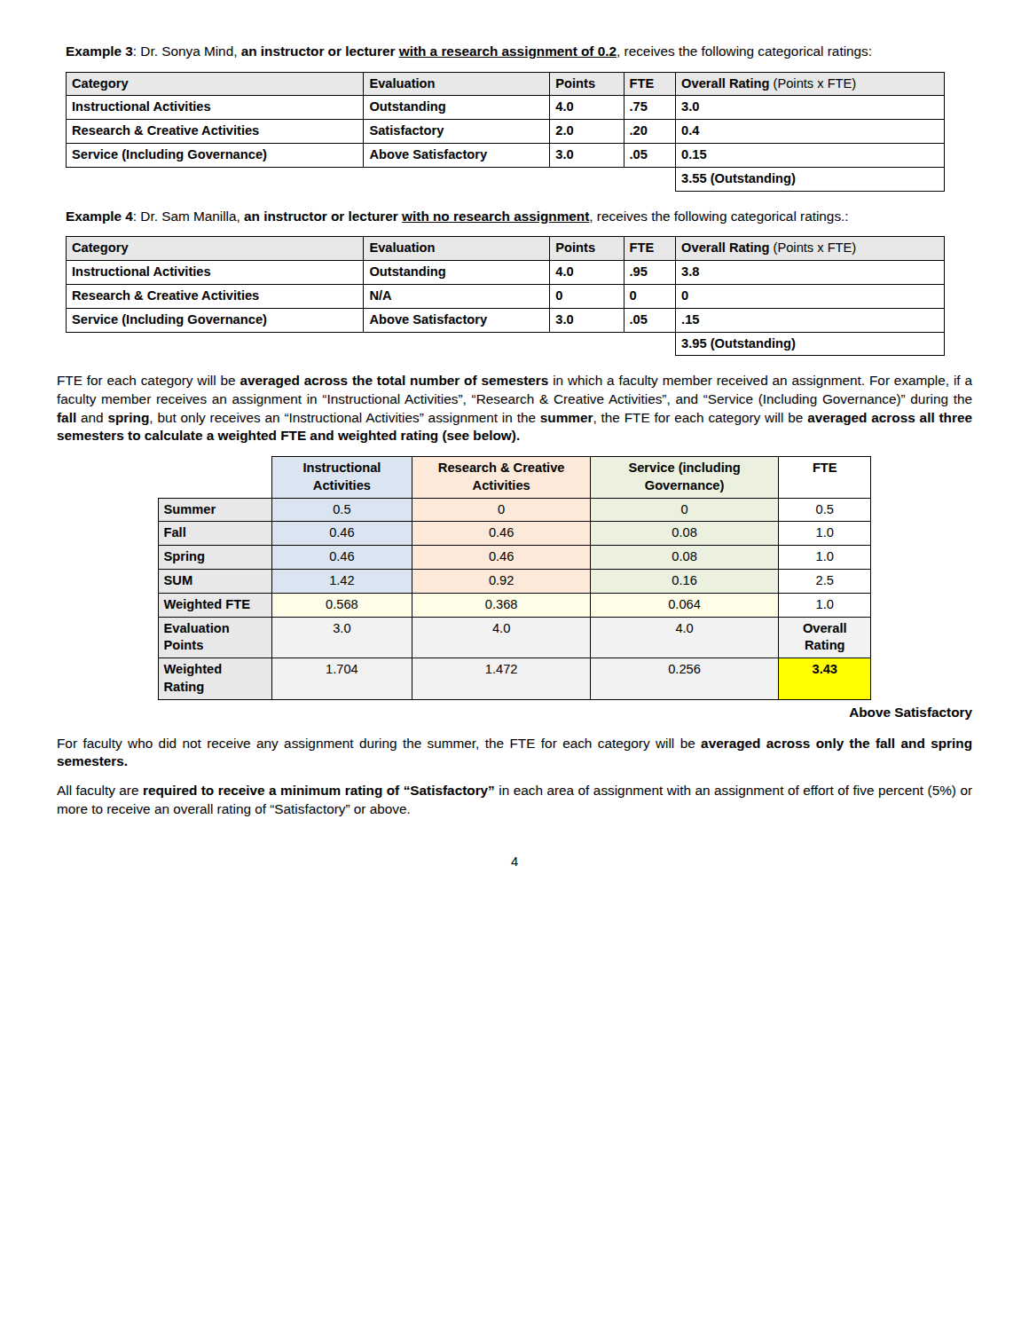Example 3: Dr. Sonya Mind, an instructor or lecturer with a research assignment of 0.2, receives the following categorical ratings:
| Category | Evaluation | Points | FTE | Overall Rating (Points x FTE) |
| --- | --- | --- | --- | --- |
| Instructional Activities | Outstanding | 4.0 | .75 | 3.0 |
| Research & Creative Activities | Satisfactory | 2.0 | .20 | 0.4 |
| Service (Including Governance) | Above Satisfactory | 3.0 | .05 | 0.15 |
| | | | | 3.55 (Outstanding) |
Example 4: Dr. Sam Manilla, an instructor or lecturer with no research assignment, receives the following categorical ratings.:
| Category | Evaluation | Points | FTE | Overall Rating (Points x FTE) |
| --- | --- | --- | --- | --- |
| Instructional Activities | Outstanding | 4.0 | .95 | 3.8 |
| Research & Creative Activities | N/A | 0 | 0 | 0 |
| Service (Including Governance) | Above Satisfactory | 3.0 | .05 | .15 |
| | | | | 3.95 (Outstanding) |
FTE for each category will be averaged across the total number of semesters in which a faculty member received an assignment. For example, if a faculty member receives an assignment in “Instructional Activities”, “Research & Creative Activities”, and “Service (Including Governance)” during the fall and spring, but only receives an “Instructional Activities” assignment in the summer, the FTE for each category will be averaged across all three semesters to calculate a weighted FTE and weighted rating (see below).
| | Instructional Activities | Research & Creative Activities | Service (including Governance) | FTE |
| --- | --- | --- | --- | --- |
| Summer | 0.5 | 0 | 0 | 0.5 |
| Fall | 0.46 | 0.46 | 0.08 | 1.0 |
| Spring | 0.46 | 0.46 | 0.08 | 1.0 |
| SUM | 1.42 | 0.92 | 0.16 | 2.5 |
| Weighted FTE | 0.568 | 0.368 | 0.064 | 1.0 |
| Evaluation Points | 3.0 | 4.0 | 4.0 | Overall Rating |
| Weighted Rating | 1.704 | 1.472 | 0.256 | 3.43 |
Above Satisfactory
For faculty who did not receive any assignment during the summer, the FTE for each category will be averaged across only the fall and spring semesters.
All faculty are required to receive a minimum rating of “Satisfactory” in each area of assignment with an assignment of effort of five percent (5%) or more to receive an overall rating of “Satisfactory” or above.
4